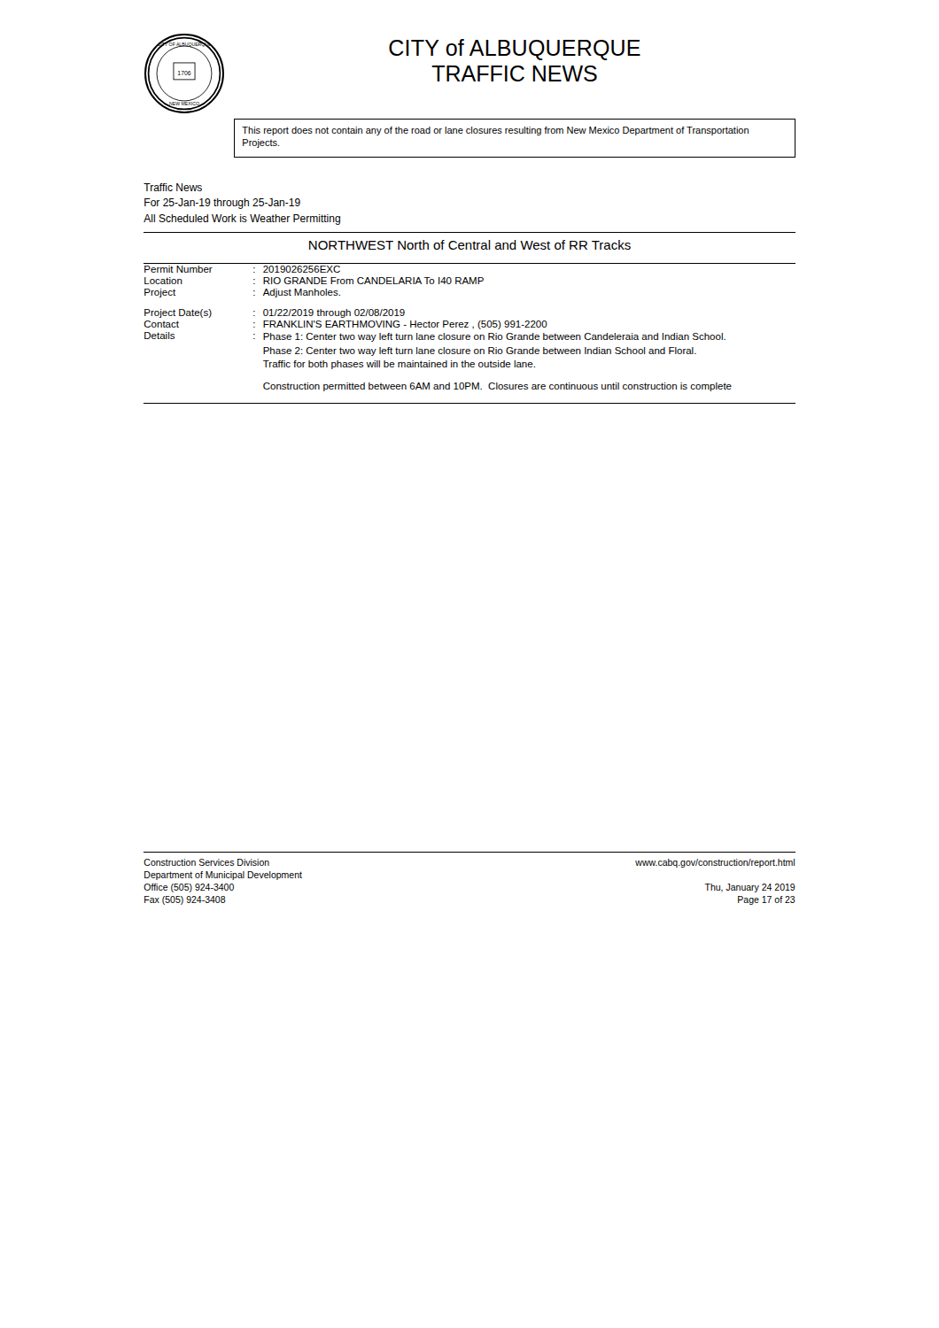CITY OF ALBUQUERQUE NEW MEXICO 1706
CITY of ALBUQUERQUE
TRAFFIC NEWS
This report does not contain any of the road or lane closures resulting from New Mexico Department of Transportation Projects.
Traffic News
For 25-Jan-19 through 25-Jan-19
All Scheduled Work is Weather Permitting
NORTHWEST North of Central and West of RR Tracks
| Permit Number | : | 2019026256EXC |
| Location | : | RIO GRANDE From CANDELARIA To I40 RAMP |
| Project | : | Adjust Manholes. |
| Project Date(s) | : | 01/22/2019 through 02/08/2019 |
| Contact | : | FRANKLIN'S EARTHMOVING - Hector Perez , (505) 991-2200 |
| Details | : | Phase 1: Center two way left turn lane closure on Rio Grande between Candeleraia and Indian School. Phase 2: Center two way left turn lane closure on Rio Grande between Indian School and Floral. Traffic for both phases will be maintained in the outside lane. Construction permitted between 6AM and 10PM. Closures are continuous until construction is complete |
Construction Services Division
Department of Municipal Development
Office (505) 924-3400
Fax (505) 924-3408
www.cabq.gov/construction/report.html
Thu, January 24 2019
Page 17 of 23